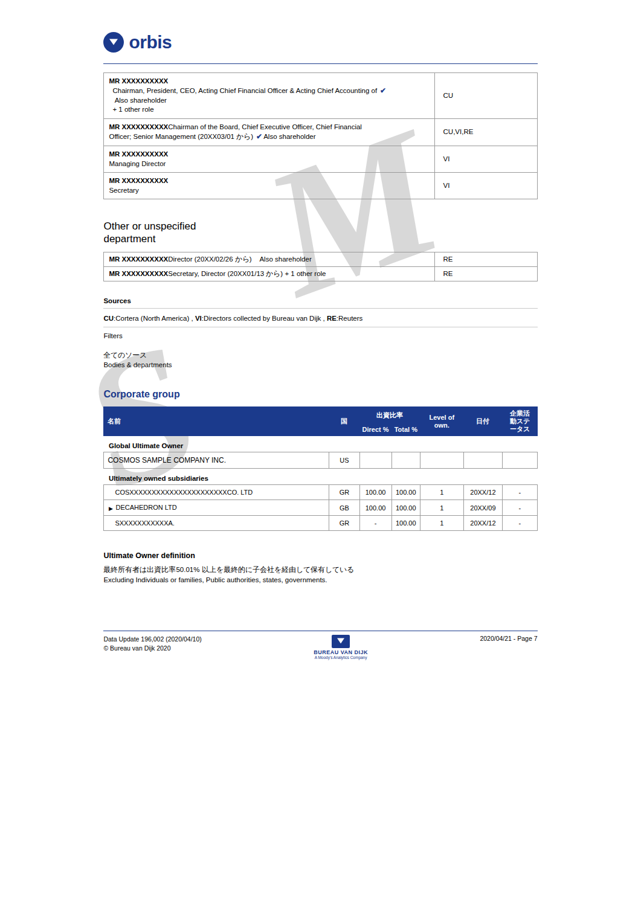M S
orbis
| MR XXXXXXXXXX Chairman, President, CEO, Acting Chief Financial Officer & Acting Chief Accounting of ✔ Also shareholder + 1 other role | CU |
| MR XXXXXXXXXX Chairman of the Board, Chief Executive Officer, Chief Financial Officer; Senior Management (20XX03/01 から) ✔ Also shareholder | CU,VI,RE |
| MR XXXXXXXXXX Managing Director | VI |
| MR XXXXXXXXXX Secretary | VI |
Other or unspecified
department
| MR XXXXXXXXXX Director (20XX/02/26 から) Also shareholder | RE |
| MR XXXXXXXXXX Secretary, Director (20XX01/13 から) + 1 other role | RE |
Sources
CU:Cortera (North America) , VI:Directors collected by Bureau van Dijk , RE:Reuters
Filters
全てのソース
Bodies & departments
Corporate group
| 名前 | 国 | 出資比率 | Level of own. | 日付 | 企業活 動ステ ータス |
| --- | --- | --- | --- | --- | --- |
| Direct % | Total % |
| Global Ultimate Owner |
| COSMOS SAMPLE COMPANY INC. | US | | | | | |
| Ultimately owned subsidiaries |
| COSXXXXXXXXXXXXXXXXXXXXXXCO. LTD | GR | 100.00 | 100.00 | 1 | 20XX/12 | - |
| ▶ DECAHEDRON LTD | GB | 100.00 | 100.00 | 1 | 20XX/09 | - |
| SXXXXXXXXXXXA. | GR | - | 100.00 | 1 | 20XX/12 | - |
Ultimate Owner definition
最終所有者は出資比率50.01% 以上を最終的に子会社を経由して保有している
Excluding Individuals or families, Public authorities, states, governments.
Data Update 196,002 (2020/04/10)
© Bureau van Dijk 2020
BUREAU VAN DIJK A Moody's Analytics Company
2020/04/21 - Page 7